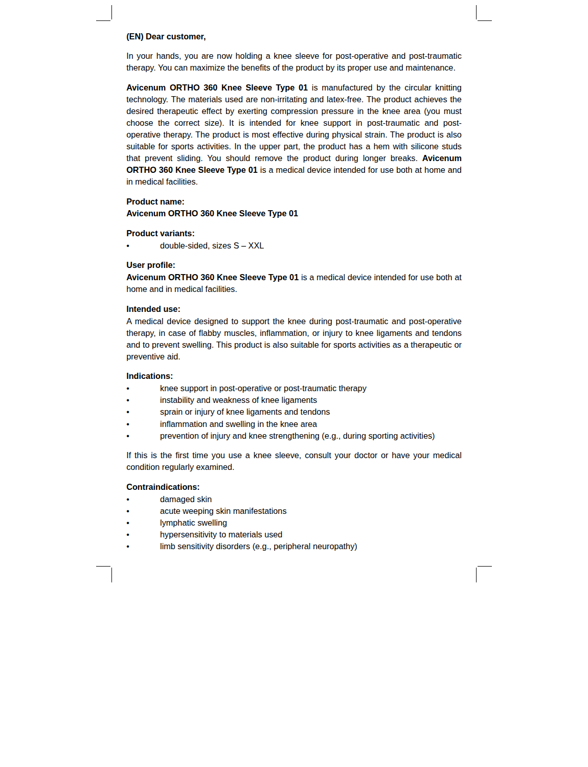(EN) Dear customer,
In your hands, you are now holding a knee sleeve for post-operative and post-traumatic therapy. You can maximize the benefits of the product by its proper use and maintenance.
Avicenum ORTHO 360 Knee Sleeve Type 01 is manufactured by the circular knitting technology. The materials used are non-irritating and latex-free. The product achieves the desired therapeutic effect by exerting compression pressure in the knee area (you must choose the correct size). It is intended for knee support in post-traumatic and post-operative therapy. The product is most effective during physical strain. The product is also suitable for sports activities. In the upper part, the product has a hem with silicone studs that prevent sliding. You should remove the product during longer breaks. Avicenum ORTHO 360 Knee Sleeve Type 01 is a medical device intended for use both at home and in medical facilities.
Product name:
Avicenum ORTHO 360 Knee Sleeve Type 01
Product variants:
double-sided, sizes S – XXL
User profile:
Avicenum ORTHO 360 Knee Sleeve Type 01 is a medical device intended for use both at home and in medical facilities.
Intended use:
A medical device designed to support the knee during post-traumatic and post-operative therapy, in case of flabby muscles, inflammation, or injury to knee ligaments and tendons and to prevent swelling. This product is also suitable for sports activities as a therapeutic or preventive aid.
Indications:
knee support in post-operative or post-traumatic therapy
instability and weakness of knee ligaments
sprain or injury of knee ligaments and tendons
inflammation and swelling in the knee area
prevention of injury and knee strengthening (e.g., during sporting activities)
If this is the first time you use a knee sleeve, consult your doctor or have your medical condition regularly examined.
Contraindications:
damaged skin
acute weeping skin manifestations
lymphatic swelling
hypersensitivity to materials used
limb sensitivity disorders (e.g., peripheral neuropathy)